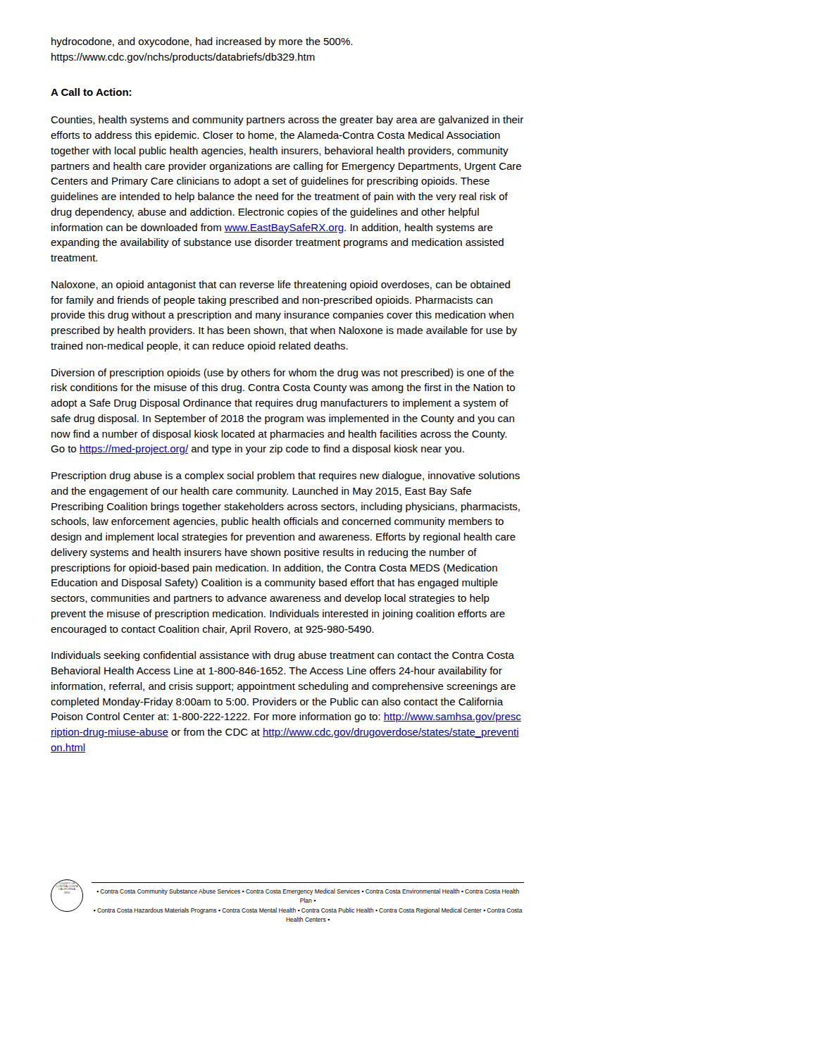hydrocodone, and oxycodone, had increased by more the 500%.
https://www.cdc.gov/nchs/products/databriefs/db329.htm
A Call to Action:
Counties, health systems and community partners across the greater bay area are galvanized in their efforts to address this epidemic. Closer to home, the Alameda-Contra Costa Medical Association together with local public health agencies, health insurers, behavioral health providers, community partners and health care provider organizations are calling for Emergency Departments, Urgent Care Centers and Primary Care clinicians to adopt a set of guidelines for prescribing opioids. These guidelines are intended to help balance the need for the treatment of pain with the very real risk of drug dependency, abuse and addiction. Electronic copies of the guidelines and other helpful information can be downloaded from www.EastBaySafeRX.org. In addition, health systems are expanding the availability of substance use disorder treatment programs and medication assisted treatment.
Naloxone, an opioid antagonist that can reverse life threatening opioid overdoses, can be obtained for family and friends of people taking prescribed and non-prescribed opioids. Pharmacists can provide this drug without a prescription and many insurance companies cover this medication when prescribed by health providers. It has been shown, that when Naloxone is made available for use by trained non-medical people, it can reduce opioid related deaths.
Diversion of prescription opioids (use by others for whom the drug was not prescribed) is one of the risk conditions for the misuse of this drug. Contra Costa County was among the first in the Nation to adopt a Safe Drug Disposal Ordinance that requires drug manufacturers to implement a system of safe drug disposal. In September of 2018 the program was implemented in the County and you can now find a number of disposal kiosk located at pharmacies and health facilities across the County. Go to https://med-project.org/ and type in your zip code to find a disposal kiosk near you.
Prescription drug abuse is a complex social problem that requires new dialogue, innovative solutions and the engagement of our health care community. Launched in May 2015, East Bay Safe Prescribing Coalition brings together stakeholders across sectors, including physicians, pharmacists, schools, law enforcement agencies, public health officials and concerned community members to design and implement local strategies for prevention and awareness. Efforts by regional health care delivery systems and health insurers have shown positive results in reducing the number of prescriptions for opioid-based pain medication. In addition, the Contra Costa MEDS (Medication Education and Disposal Safety) Coalition is a community based effort that has engaged multiple sectors, communities and partners to advance awareness and develop local strategies to help prevent the misuse of prescription medication. Individuals interested in joining coalition efforts are encouraged to contact Coalition chair, April Rovero, at 925-980-5490.
Individuals seeking confidential assistance with drug abuse treatment can contact the Contra Costa Behavioral Health Access Line at 1-800-846-1652. The Access Line offers 24-hour availability for information, referral, and crisis support; appointment scheduling and comprehensive screenings are completed Monday-Friday 8:00am to 5:00. Providers or the Public can also contact the California Poison Control Center at: 1-800-222-1222. For more information go to: http://www.samhsa.gov/prescription-drug-miuse-abuse or from the CDC at http://www.cdc.gov/drugoverdose/states/state_prevention.html
COUNTY OF CONTRA COSTA
CALIFORNIA
1850
▪ Contra Costa Community Substance Abuse Services ▪ Contra Costa Emergency Medical Services ▪ Contra Costa Environmental Health ▪ Contra Costa Health Plan ▪
▪ Contra Costa Hazardous Materials Programs ▪ Contra Costa Mental Health ▪ Contra Costa Public Health ▪ Contra Costa Regional Medical Center ▪ Contra Costa Health Centers ▪